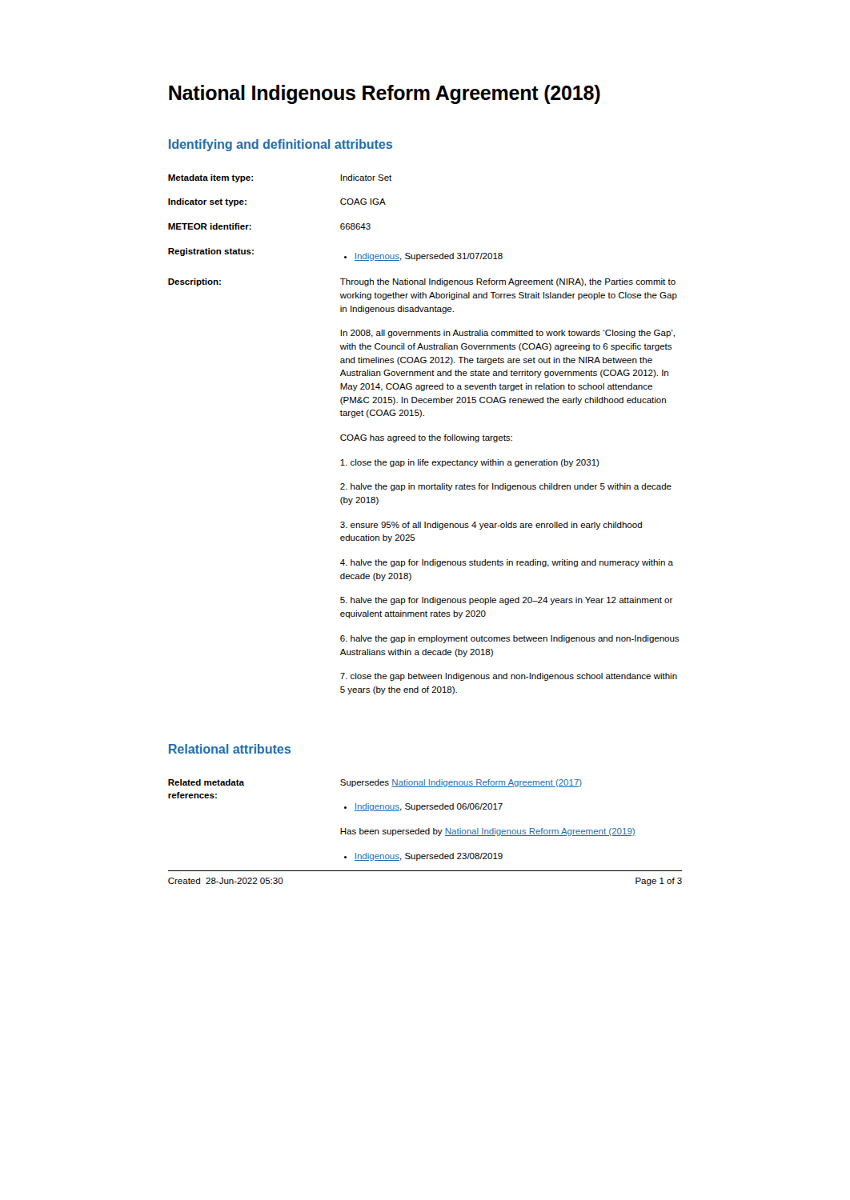National Indigenous Reform Agreement (2018)
Identifying and definitional attributes
| Metadata item type: | Indicator Set |
| Indicator set type: | COAG IGA |
| METEOR identifier: | 668643 |
| Registration status: | Indigenous , Superseded 31/07/2018 |
| Description: | Through the National Indigenous Reform Agreement (NIRA), the Parties commit to working together with Aboriginal and Torres Strait Islander people to Close the Gap in Indigenous disadvantage. In 2008, all governments in Australia committed to work towards ‘Closing the Gap’, with the Council of Australian Governments (COAG) agreeing to 6 specific targets and timelines (COAG 2012). The targets are set out in the NIRA between the Australian Government and the state and territory governments (COAG 2012). In May 2014, COAG agreed to a seventh target in relation to school attendance (PM&C 2015). In December 2015 COAG renewed the early childhood education target (COAG 2015). COAG has agreed to the following targets: 1. close the gap in life expectancy within a generation (by 2031) 2. halve the gap in mortality rates for Indigenous children under 5 within a decade (by 2018) 3. ensure 95% of all Indigenous 4 year-olds are enrolled in early childhood education by 2025 4. halve the gap for Indigenous students in reading, writing and numeracy within a decade (by 2018) 5. halve the gap for Indigenous people aged 20–24 years in Year 12 attainment or equivalent attainment rates by 2020 6. halve the gap in employment outcomes between Indigenous and non-Indigenous Australians within a decade (by 2018) 7. close the gap between Indigenous and non-Indigenous school attendance within 5 years (by the end of 2018). |
Relational attributes
| Related metadata references: | Supersedes National Indigenous Reform Agreement (2017) Indigenous , Superseded 06/06/2017 Has been superseded by National Indigenous Reform Agreement (2019) Indigenous , Superseded 23/08/2019 |
Created 28-Jun-2022 05:30 Page 1 of 3